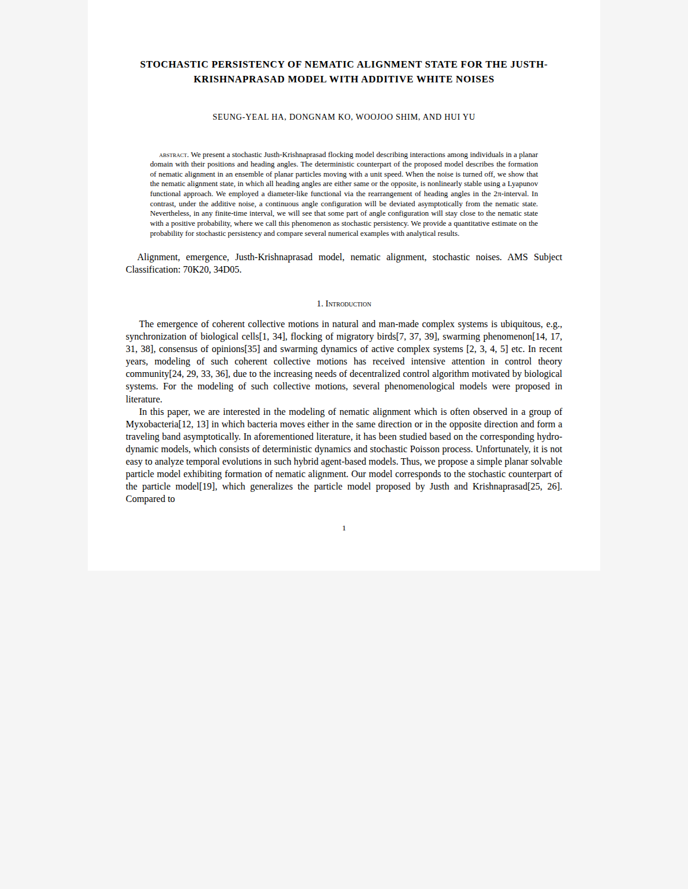Stochastic Persistency of Nematic Alignment State for the Justh-Krishnaprasad Model with Additive White Noises
Seung-Yeal Ha, Dongnam Ko, Woojoo Shim, and Hui Yu
Abstract. We present a stochastic Justh-Krishnaprasad flocking model describing interactions among individuals in a planar domain with their positions and heading angles. The deterministic counterpart of the proposed model describes the formation of nematic alignment in an ensemble of planar particles moving with a unit speed. When the noise is turned off, we show that the nematic alignment state, in which all heading angles are either same or the opposite, is nonlinearly stable using a Lyapunov functional approach. We employed a diameter-like functional via the rearrangement of heading angles in the 2π-interval. In contrast, under the additive noise, a continuous angle configuration will be deviated asymptotically from the nematic state. Nevertheless, in any finite-time interval, we will see that some part of angle configuration will stay close to the nematic state with a positive probability, where we call this phenomenon as stochastic persistency. We provide a quantitative estimate on the probability for stochastic persistency and compare several numerical examples with analytical results.
Alignment, emergence, Justh-Krishnaprasad model, nematic alignment, stochastic noises. AMS Subject Classification: 70K20, 34D05.
1. Introduction
The emergence of coherent collective motions in natural and man-made complex systems is ubiquitous, e.g., synchronization of biological cells[1, 34], flocking of migratory birds[7, 37, 39], swarming phenomenon[14, 17, 31, 38], consensus of opinions[35] and swarming dynamics of active complex systems [2, 3, 4, 5] etc. In recent years, modeling of such coherent collective motions has received intensive attention in control theory community[24, 29, 33, 36], due to the increasing needs of decentralized control algorithm motivated by biological systems. For the modeling of such collective motions, several phenomenological models were proposed in literature.
In this paper, we are interested in the modeling of nematic alignment which is often observed in a group of Myxobacteria[12, 13] in which bacteria moves either in the same direction or in the opposite direction and form a traveling band asymptotically. In aforementioned literature, it has been studied based on the corresponding hydrodynamic models, which consists of deterministic dynamics and stochastic Poisson process. Unfortunately, it is not easy to analyze temporal evolutions in such hybrid agent-based models. Thus, we propose a simple planar solvable particle model exhibiting formation of nematic alignment. Our model corresponds to the stochastic counterpart of the particle model[19], which generalizes the particle model proposed by Justh and Krishnaprasad[25, 26]. Compared to
1